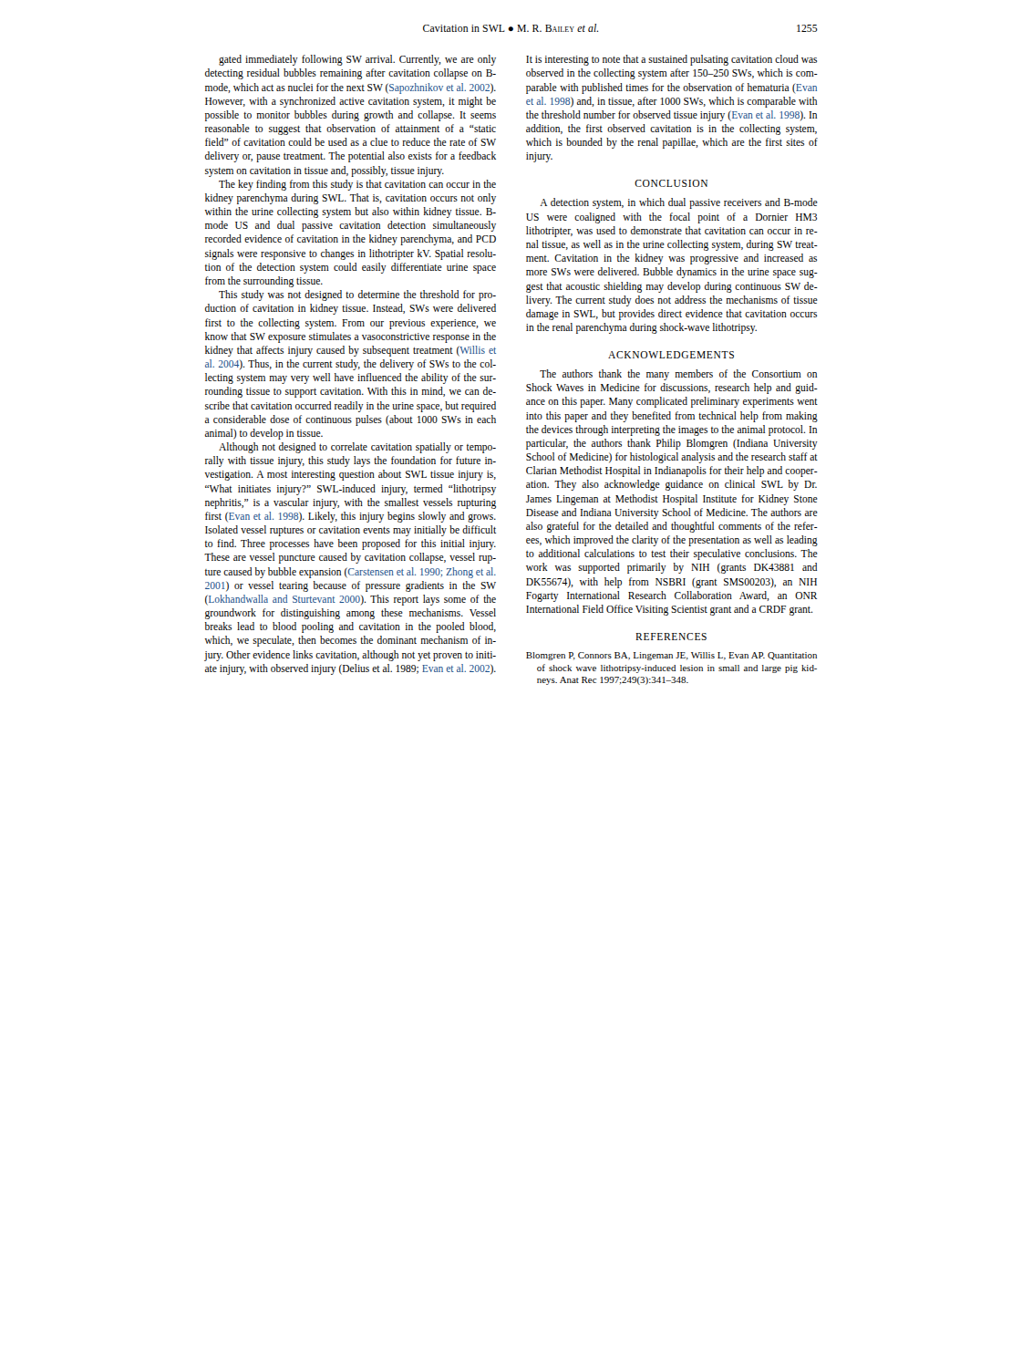Cavitation in SWL ● M. R. Bailey et al. 1255
gated immediately following SW arrival. Currently, we are only detecting residual bubbles remaining after cavitation collapse on B-mode, which act as nuclei for the next SW (Sapozhnikov et al. 2002). However, with a synchronized active cavitation system, it might be possible to monitor bubbles during growth and collapse. It seems reasonable to suggest that observation of attainment of a “static field” of cavitation could be used as a clue to reduce the rate of SW delivery or, pause treatment. The potential also exists for a feedback system on cavitation in tissue and, possibly, tissue injury.
The key finding from this study is that cavitation can occur in the kidney parenchyma during SWL. That is, cavitation occurs not only within the urine collecting system but also within kidney tissue. B-mode US and dual passive cavitation detection simultaneously recorded evidence of cavitation in the kidney parenchyma, and PCD signals were responsive to changes in lithotripter kV. Spatial resolution of the detection system could easily differentiate urine space from the surrounding tissue.
This study was not designed to determine the threshold for production of cavitation in kidney tissue. Instead, SWs were delivered first to the collecting system. From our previous experience, we know that SW exposure stimulates a vasoconstrictive response in the kidney that affects injury caused by subsequent treatment (Willis et al. 2004). Thus, in the current study, the delivery of SWs to the collecting system may very well have influenced the ability of the surrounding tissue to support cavitation. With this in mind, we can describe that cavitation occurred readily in the urine space, but required a considerable dose of continuous pulses (about 1000 SWs in each animal) to develop in tissue.
Although not designed to correlate cavitation spatially or temporally with tissue injury, this study lays the foundation for future investigation. A most interesting question about SWL tissue injury is, “What initiates injury?” SWL-induced injury, termed “lithotripsy nephritis,” is a vascular injury, with the smallest vessels rupturing first (Evan et al. 1998). Likely, this injury begins slowly and grows. Isolated vessel ruptures or cavitation events may initially be difficult to find. Three processes have been proposed for this initial injury. These are vessel puncture caused by cavitation collapse, vessel rupture caused by bubble expansion (Carstensen et al. 1990; Zhong et al. 2001) or vessel tearing because of pressure gradients in the SW (Lokhandwalla and Sturtevant 2000). This report lays some of the groundwork for distinguishing among these mechanisms. Vessel breaks lead to blood pooling and cavitation in the pooled blood, which, we speculate, then becomes the dominant mechanism of injury. Other evidence links cavitation, although not yet proven to initiate injury, with observed injury (Delius et al. 1989; Evan et al. 2002). It is interesting to note that a sustained pulsating cavitation cloud was observed in the collecting system after 150–250 SWs, which is comparable with published times for the observation of hematuria (Evan et al. 1998) and, in tissue, after 1000 SWs, which is comparable with the threshold number for observed tissue injury (Evan et al. 1998). In addition, the first observed cavitation is in the collecting system, which is bounded by the renal papillae, which are the first sites of injury.
CONCLUSION
A detection system, in which dual passive receivers and B-mode US were coaligned with the focal point of a Dornier HM3 lithotripter, was used to demonstrate that cavitation can occur in renal tissue, as well as in the urine collecting system, during SW treatment. Cavitation in the kidney was progressive and increased as more SWs were delivered. Bubble dynamics in the urine space suggest that acoustic shielding may develop during continuous SW delivery. The current study does not address the mechanisms of tissue damage in SWL, but provides direct evidence that cavitation occurs in the renal parenchyma during shock-wave lithotripsy.
ACKNOWLEDGEMENTS
The authors thank the many members of the Consortium on Shock Waves in Medicine for discussions, research help and guidance on this paper. Many complicated preliminary experiments went into this paper and they benefited from technical help from making the devices through interpreting the images to the animal protocol. In particular, the authors thank Philip Blomgren (Indiana University School of Medicine) for histological analysis and the research staff at Clarian Methodist Hospital in Indianapolis for their help and cooperation. They also acknowledge guidance on clinical SWL by Dr. James Lingeman at Methodist Hospital Institute for Kidney Stone Disease and Indiana University School of Medicine. The authors are also grateful for the detailed and thoughtful comments of the referees, which improved the clarity of the presentation as well as leading to additional calculations to test their speculative conclusions. The work was supported primarily by NIH (grants DK43881 and DK55674), with help from NSBRI (grant SMS00203), an NIH Fogarty International Research Collaboration Award, an ONR International Field Office Visiting Scientist grant and a CRDF grant.
REFERENCES
Blomgren P, Connors BA, Lingeman JE, Willis L, Evan AP. Quantitation of shock wave lithotripsy-induced lesion in small and large pig kidneys. Anat Rec 1997;249(3):341–348.